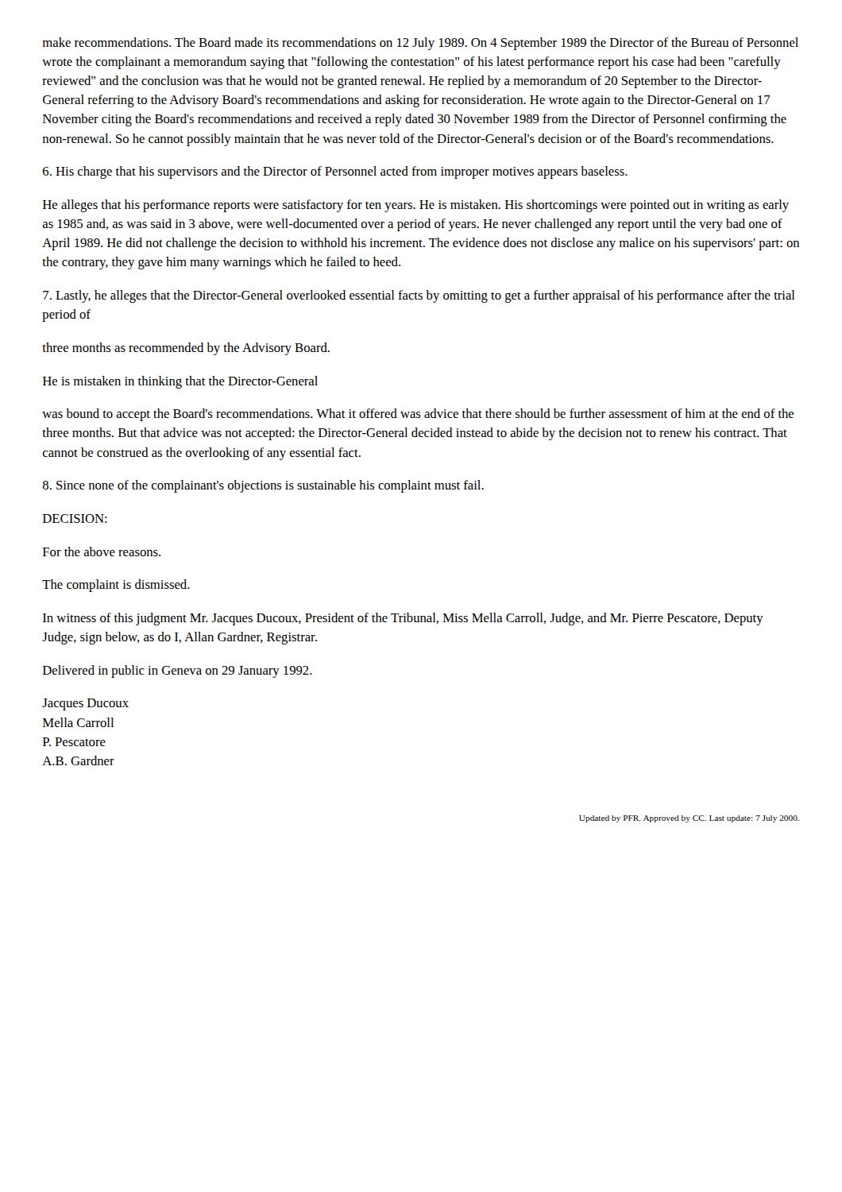make recommendations. The Board made its recommendations on 12 July 1989. On 4 September 1989 the Director of the Bureau of Personnel wrote the complainant a memorandum saying that "following the contestation" of his latest performance report his case had been "carefully reviewed" and the conclusion was that he would not be granted renewal. He replied by a memorandum of 20 September to the Director-General referring to the Advisory Board's recommendations and asking for reconsideration. He wrote again to the Director-General on 17 November citing the Board's recommendations and received a reply dated 30 November 1989 from the Director of Personnel confirming the non-renewal. So he cannot possibly maintain that he was never told of the Director-General's decision or of the Board's recommendations.
6. His charge that his supervisors and the Director of Personnel acted from improper motives appears baseless.
He alleges that his performance reports were satisfactory for ten years. He is mistaken. His shortcomings were pointed out in writing as early as 1985 and, as was said in 3 above, were well-documented over a period of years. He never challenged any report until the very bad one of April 1989. He did not challenge the decision to withhold his increment. The evidence does not disclose any malice on his supervisors' part: on the contrary, they gave him many warnings which he failed to heed.
7. Lastly, he alleges that the Director-General overlooked essential facts by omitting to get a further appraisal of his performance after the trial period of
three months as recommended by the Advisory Board.
He is mistaken in thinking that the Director-General
was bound to accept the Board's recommendations. What it offered was advice that there should be further assessment of him at the end of the three months. But that advice was not accepted: the Director-General decided instead to abide by the decision not to renew his contract. That cannot be construed as the overlooking of any essential fact.
8. Since none of the complainant's objections is sustainable his complaint must fail.
DECISION:
For the above reasons.
The complaint is dismissed.
In witness of this judgment Mr. Jacques Ducoux, President of the Tribunal, Miss Mella Carroll, Judge, and Mr. Pierre Pescatore, Deputy Judge, sign below, as do I, Allan Gardner, Registrar.
Delivered in public in Geneva on 29 January 1992.
Jacques Ducoux
Mella Carroll
P. Pescatore
A.B. Gardner
Updated by PFR. Approved by CC. Last update: 7 July 2000.